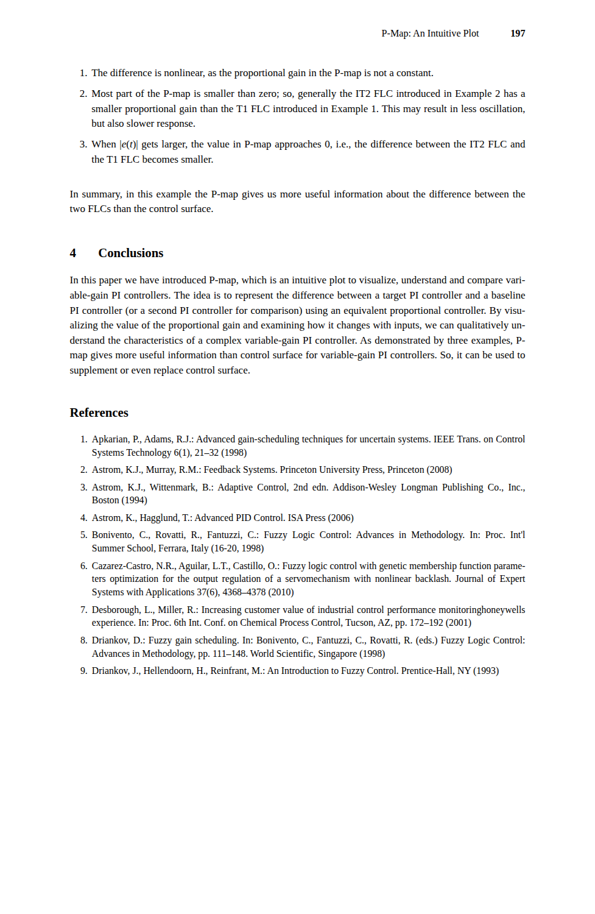P-Map: An Intuitive Plot 197
The difference is nonlinear, as the proportional gain in the P-map is not a constant.
Most part of the P-map is smaller than zero; so, generally the IT2 FLC introduced in Example 2 has a smaller proportional gain than the T1 FLC introduced in Example 1. This may result in less oscillation, but also slower response.
When |e(t)| gets larger, the value in P-map approaches 0, i.e., the difference between the IT2 FLC and the T1 FLC becomes smaller.
In summary, in this example the P-map gives us more useful information about the difference between the two FLCs than the control surface.
4 Conclusions
In this paper we have introduced P-map, which is an intuitive plot to visualize, understand and compare variable-gain PI controllers. The idea is to represent the difference between a target PI controller and a baseline PI controller (or a second PI controller for comparison) using an equivalent proportional controller. By visualizing the value of the proportional gain and examining how it changes with inputs, we can qualitatively understand the characteristics of a complex variable-gain PI controller. As demonstrated by three examples, P-map gives more useful information than control surface for variable-gain PI controllers. So, it can be used to supplement or even replace control surface.
References
Apkarian, P., Adams, R.J.: Advanced gain-scheduling techniques for uncertain systems. IEEE Trans. on Control Systems Technology 6(1), 21–32 (1998)
Astrom, K.J., Murray, R.M.: Feedback Systems. Princeton University Press, Princeton (2008)
Astrom, K.J., Wittenmark, B.: Adaptive Control, 2nd edn. Addison-Wesley Longman Publishing Co., Inc., Boston (1994)
Astrom, K., Hagglund, T.: Advanced PID Control. ISA Press (2006)
Bonivento, C., Rovatti, R., Fantuzzi, C.: Fuzzy Logic Control: Advances in Methodology. In: Proc. Int'l Summer School, Ferrara, Italy (16-20, 1998)
Cazarez-Castro, N.R., Aguilar, L.T., Castillo, O.: Fuzzy logic control with genetic membership function parameters optimization for the output regulation of a servomechanism with nonlinear backlash. Journal of Expert Systems with Applications 37(6), 4368–4378 (2010)
Desborough, L., Miller, R.: Increasing customer value of industrial control performance monitoringhoneywells experience. In: Proc. 6th Int. Conf. on Chemical Process Control, Tucson, AZ, pp. 172–192 (2001)
Driankov, D.: Fuzzy gain scheduling. In: Bonivento, C., Fantuzzi, C., Rovatti, R. (eds.) Fuzzy Logic Control: Advances in Methodology, pp. 111–148. World Scientific, Singapore (1998)
Driankov, J., Hellendoorn, H., Reinfrant, M.: An Introduction to Fuzzy Control. Prentice-Hall, NY (1993)